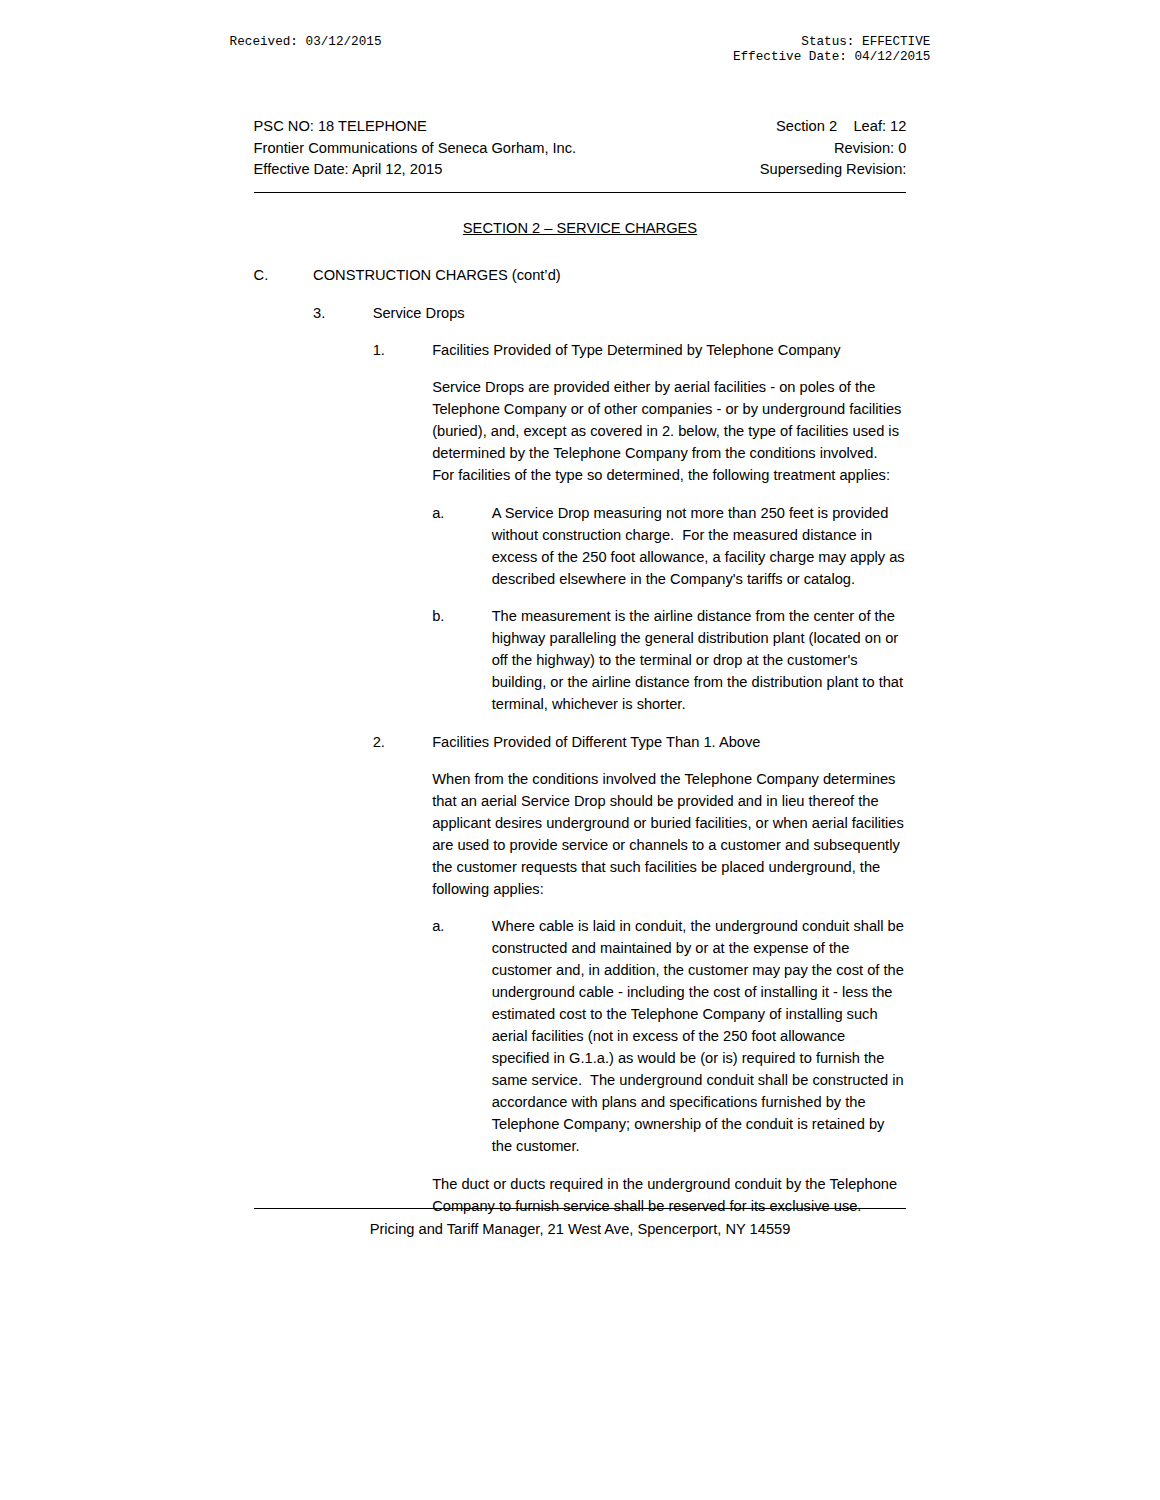Received: 03/12/2015
Status: EFFECTIVE Effective Date: 04/12/2015
PSC NO: 18 TELEPHONE
Frontier Communications of Seneca Gorham, Inc.
Effective Date: April 12, 2015
Section 2 Leaf: 12
Revision: 0
Superseding Revision:
SECTION 2 – SERVICE CHARGES
C.
CONSTRUCTION CHARGES (cont’d)
3.
Service Drops
1.
Facilities Provided of Type Determined by Telephone Company
Service Drops are provided either by aerial facilities - on poles of the Telephone Company or of other companies - or by underground facilities (buried), and, except as covered in 2. below, the type of facilities used is determined by the Telephone Company from the conditions involved. For facilities of the type so determined, the following treatment applies:
a.
A Service Drop measuring not more than 250 feet is provided without construction charge. For the measured distance in excess of the 250 foot allowance, a facility charge may apply as described elsewhere in the Company's tariffs or catalog.
b.
The measurement is the airline distance from the center of the highway paralleling the general distribution plant (located on or off the highway) to the terminal or drop at the customer's building, or the airline distance from the distribution plant to that terminal, whichever is shorter.
2.
Facilities Provided of Different Type Than 1. Above
When from the conditions involved the Telephone Company determines that an aerial Service Drop should be provided and in lieu thereof the applicant desires underground or buried facilities, or when aerial facilities are used to provide service or channels to a customer and subsequently the customer requests that such facilities be placed underground, the following applies:
a.
Where cable is laid in conduit, the underground conduit shall be constructed and maintained by or at the expense of the customer and, in addition, the customer may pay the cost of the underground cable - including the cost of installing it - less the estimated cost to the Telephone Company of installing such aerial facilities (not in excess of the 250 foot allowance specified in G.1.a.) as would be (or is) required to furnish the same service. The underground conduit shall be constructed in accordance with plans and specifications furnished by the Telephone Company; ownership of the conduit is retained by the customer.
The duct or ducts required in the underground conduit by the Telephone Company to furnish service shall be reserved for its exclusive use.
Pricing and Tariff Manager, 21 West Ave, Spencerport, NY 14559